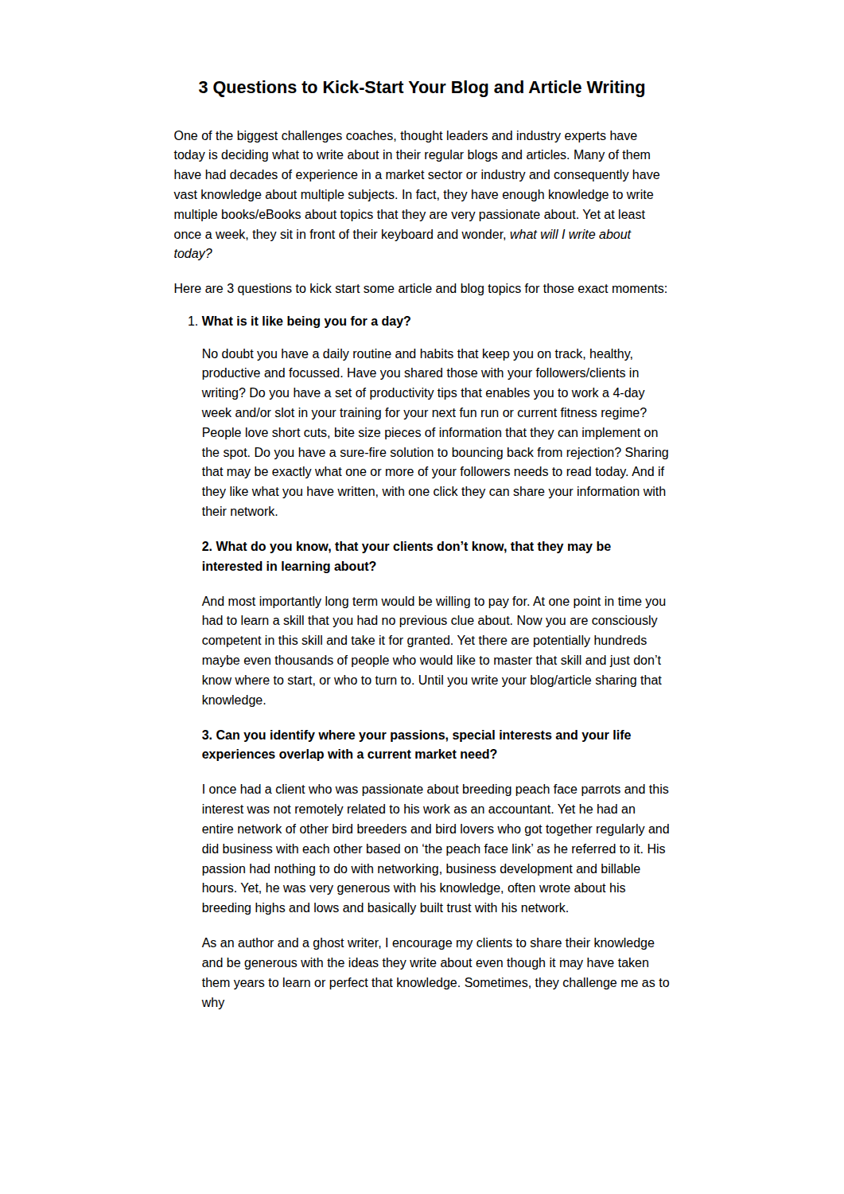3 Questions to Kick-Start Your Blog and Article Writing
One of the biggest challenges coaches, thought leaders and industry experts have today is deciding what to write about in their regular blogs and articles. Many of them have had decades of experience in a market sector or industry and consequently have vast knowledge about multiple subjects. In fact, they have enough knowledge to write multiple books/eBooks about topics that they are very passionate about. Yet at least once a week, they sit in front of their keyboard and wonder, what will I write about today?
Here are 3 questions to kick start some article and blog topics for those exact moments:
What is it like being you for a day?
No doubt you have a daily routine and habits that keep you on track, healthy, productive and focussed. Have you shared those with your followers/clients in writing? Do you have a set of productivity tips that enables you to work a 4-day week and/or slot in your training for your next fun run or current fitness regime? People love short cuts, bite size pieces of information that they can implement on the spot. Do you have a sure-fire solution to bouncing back from rejection? Sharing that may be exactly what one or more of your followers needs to read today. And if they like what you have written, with one click they can share your information with their network.
2. What do you know, that your clients don’t know, that they may be interested in learning about?
And most importantly long term would be willing to pay for. At one point in time you had to learn a skill that you had no previous clue about. Now you are consciously competent in this skill and take it for granted. Yet there are potentially hundreds maybe even thousands of people who would like to master that skill and just don’t know where to start, or who to turn to. Until you write your blog/article sharing that knowledge.
3. Can you identify where your passions, special interests and your life experiences overlap with a current market need?
I once had a client who was passionate about breeding peach face parrots and this interest was not remotely related to his work as an accountant. Yet he had an entire network of other bird breeders and bird lovers who got together regularly and did business with each other based on ‘the peach face link’ as he referred to it. His passion had nothing to do with networking, business development and billable hours. Yet, he was very generous with his knowledge, often wrote about his breeding highs and lows and basically built trust with his network.
As an author and a ghost writer, I encourage my clients to share their knowledge and be generous with the ideas they write about even though it may have taken them years to learn or perfect that knowledge. Sometimes, they challenge me as to why